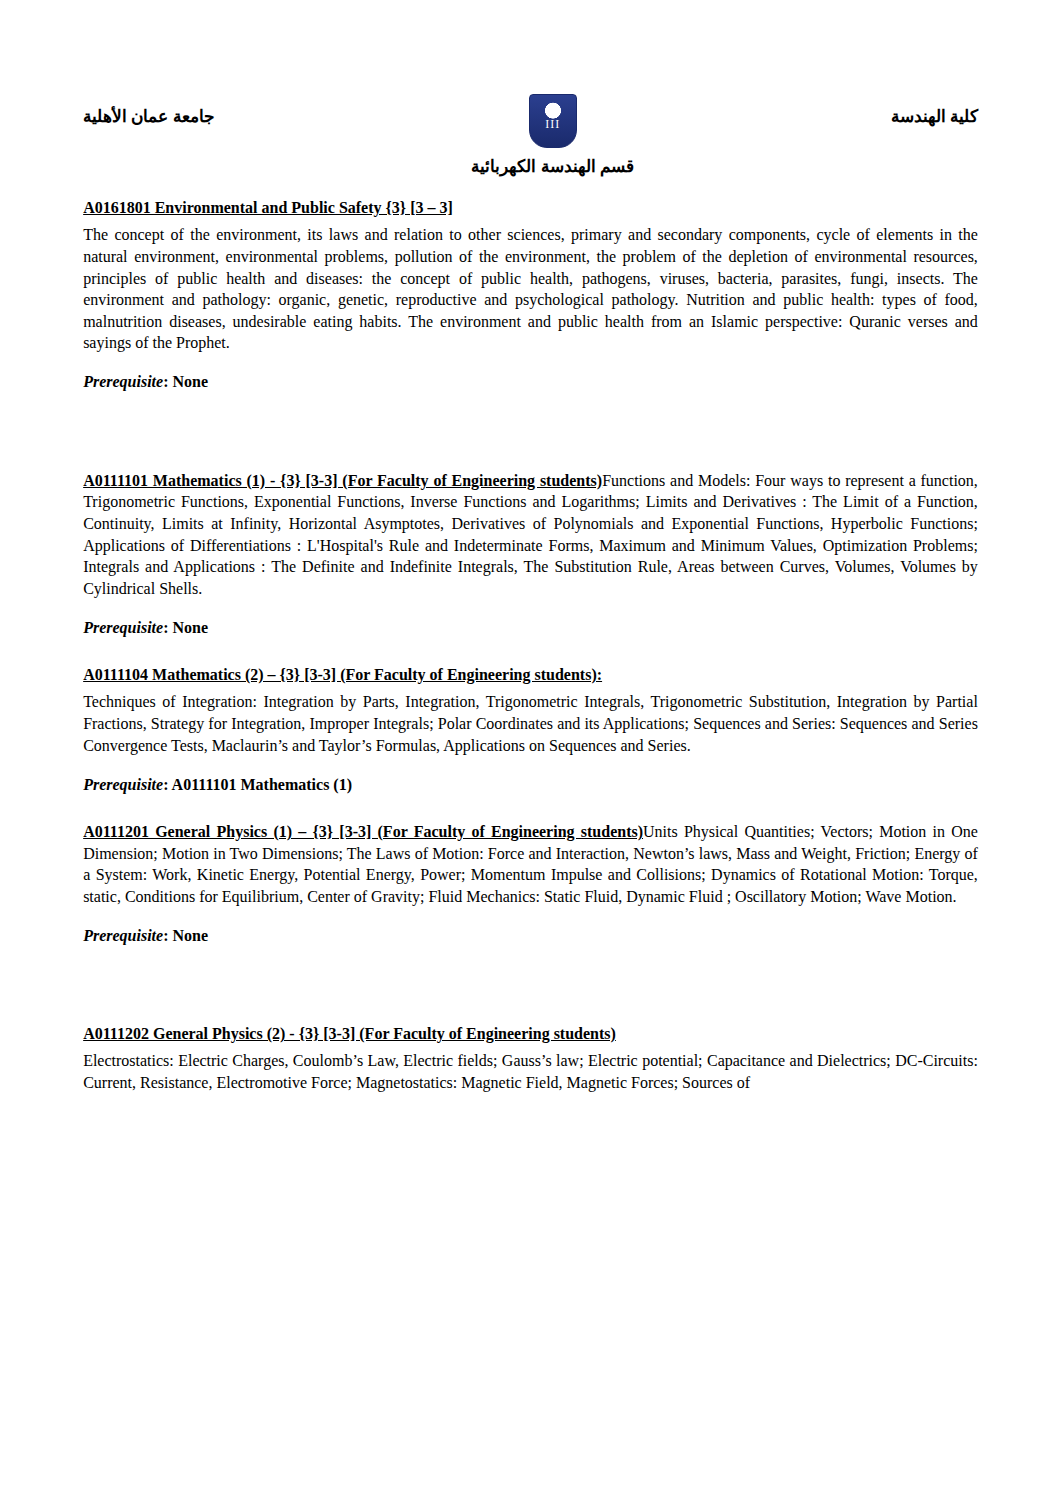جامعة عمان الأهلية
قسم الهندسة الكهربائية
كلية الهندسة
A0161801 Environmental and Public Safety {3} [3 – 3]
The concept of the environment, its laws and relation to other sciences, primary and secondary components, cycle of elements in the natural environment, environmental problems, pollution of the environment, the problem of the depletion of environmental resources, principles of public health and diseases: the concept of public health, pathogens, viruses, bacteria, parasites, fungi, insects. The environment and pathology: organic, genetic, reproductive and psychological pathology. Nutrition and public health: types of food, malnutrition diseases, undesirable eating habits. The environment and public health from an Islamic perspective: Quranic verses and sayings of the Prophet.
Prerequisite: None
A0111101 Mathematics (1) - {3} [3-3] (For Faculty of Engineering students) Functions and Models: Four ways to represent a function, Trigonometric Functions, Exponential Functions, Inverse Functions and Logarithms; Limits and Derivatives : The Limit of a Function, Continuity, Limits at Infinity, Horizontal Asymptotes, Derivatives of Polynomials and Exponential Functions, Hyperbolic Functions; Applications of Differentiations : L'Hospital's Rule and Indeterminate Forms, Maximum and Minimum Values, Optimization Problems; Integrals and Applications : The Definite and Indefinite Integrals, The Substitution Rule, Areas between Curves, Volumes, Volumes by Cylindrical Shells.
Prerequisite: None
A0111104 Mathematics (2) – {3} [3-3] (For Faculty of Engineering students):
Techniques of Integration: Integration by Parts, Integration, Trigonometric Integrals, Trigonometric Substitution, Integration by Partial Fractions, Strategy for Integration, Improper Integrals; Polar Coordinates and its Applications; Sequences and Series: Sequences and Series Convergence Tests, Maclaurin’s and Taylor’s Formulas, Applications on Sequences and Series.
Prerequisite: A0111101 Mathematics (1)
A0111201 General Physics (1) – {3} [3-3] (For Faculty of Engineering students) Units Physical Quantities; Vectors; Motion in One Dimension; Motion in Two Dimensions; The Laws of Motion: Force and Interaction, Newton’s laws, Mass and Weight, Friction; Energy of a System: Work, Kinetic Energy, Potential Energy, Power; Momentum Impulse and Collisions; Dynamics of Rotational Motion: Torque, static, Conditions for Equilibrium, Center of Gravity; Fluid Mechanics: Static Fluid, Dynamic Fluid ; Oscillatory Motion; Wave Motion.
Prerequisite: None
A0111202 General Physics (2) - {3} [3-3] (For Faculty of Engineering students)
Electrostatics: Electric Charges, Coulomb’s Law, Electric fields; Gauss’s law; Electric potential; Capacitance and Dielectrics; DC-Circuits: Current, Resistance, Electromotive Force; Magnetostatics: Magnetic Field, Magnetic Forces; Sources of